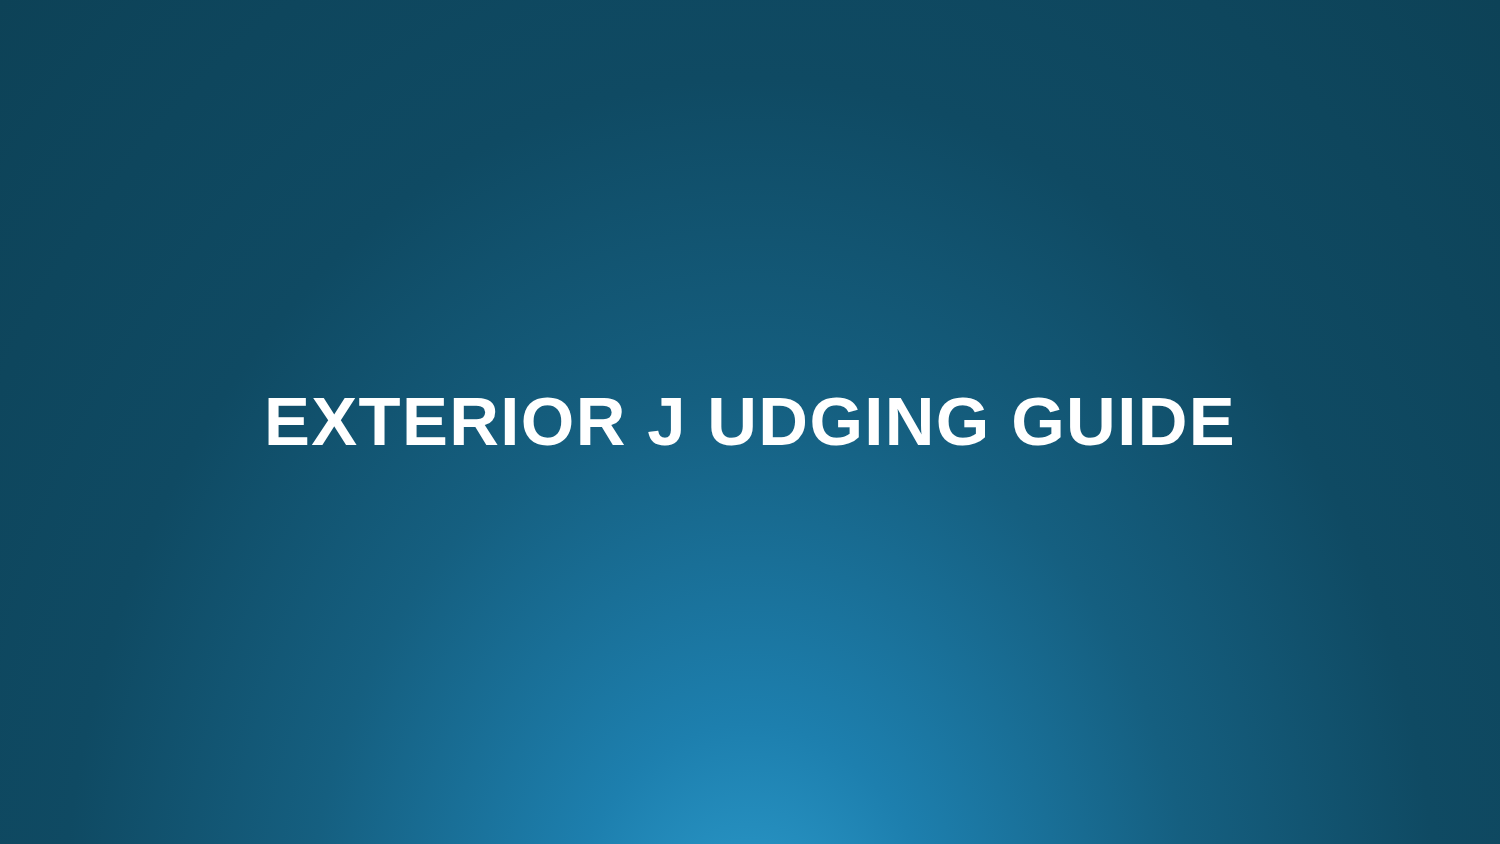EXTERIOR J UDGING GUIDE